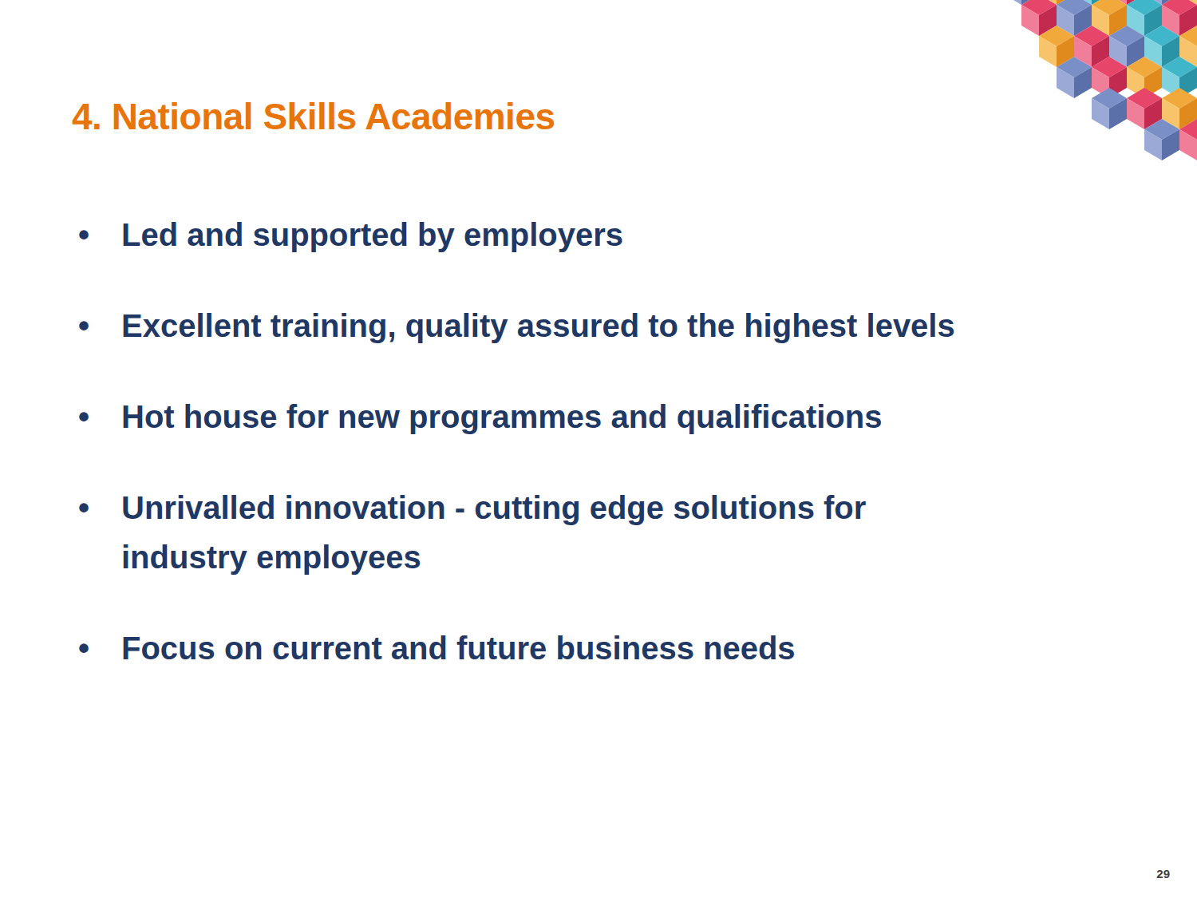4. National Skills Academies
Led and supported by employers
Excellent training, quality assured to the highest levels
Hot house for new programmes and qualifications
Unrivalled innovation - cutting edge solutions for industry employees
Focus on current and future business needs
29